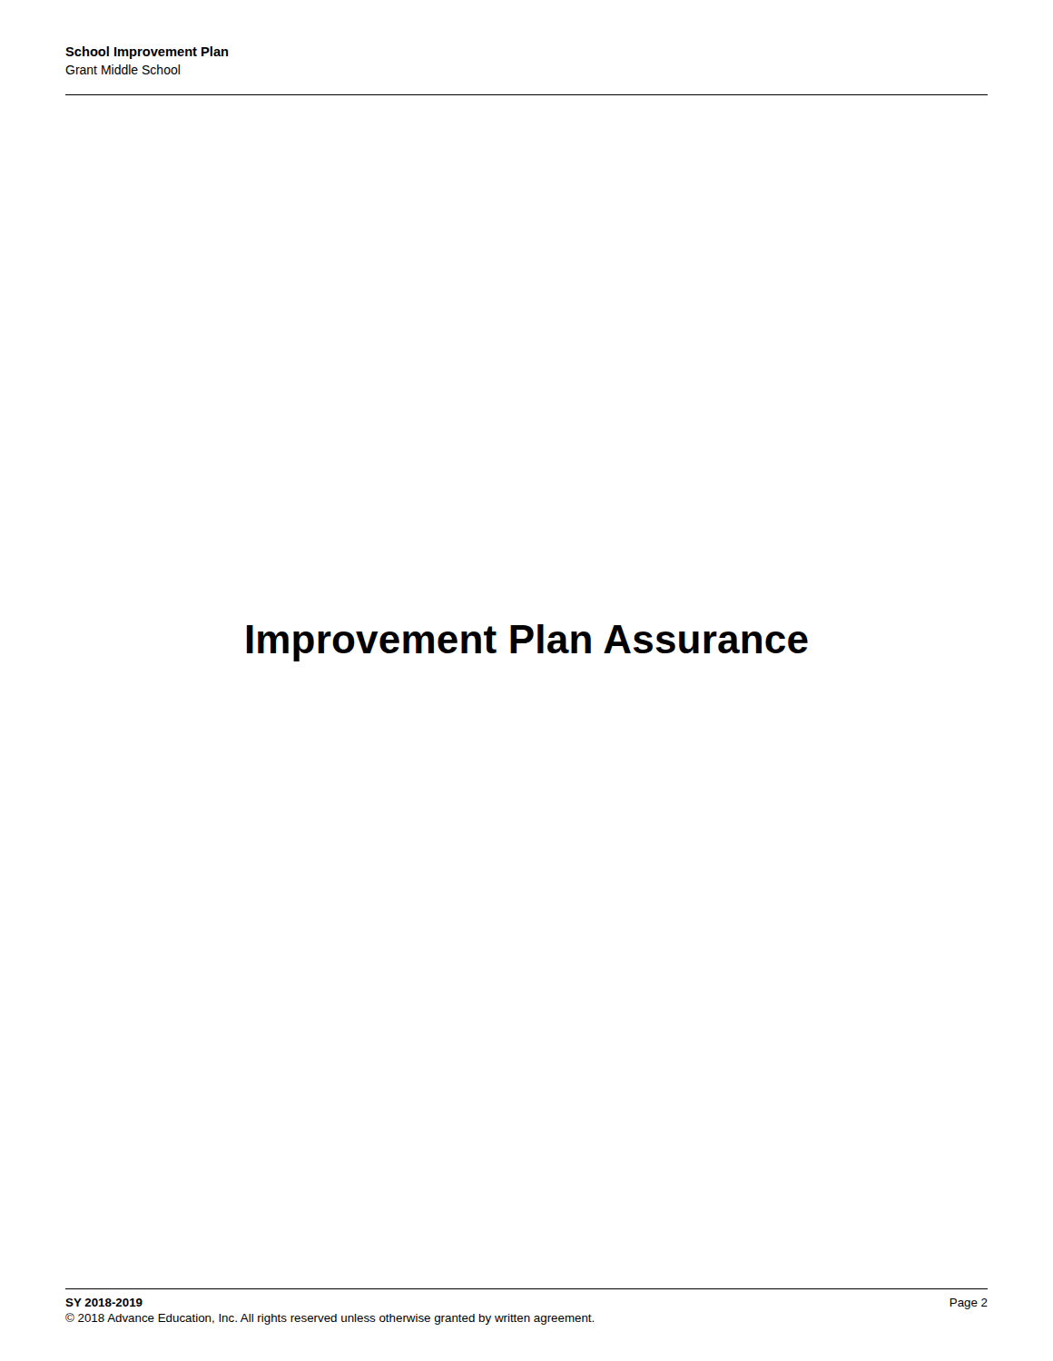School Improvement Plan
Grant Middle School
Improvement Plan Assurance
SY 2018-2019
Page 2
© 2018 Advance Education, Inc. All rights reserved unless otherwise granted by written agreement.